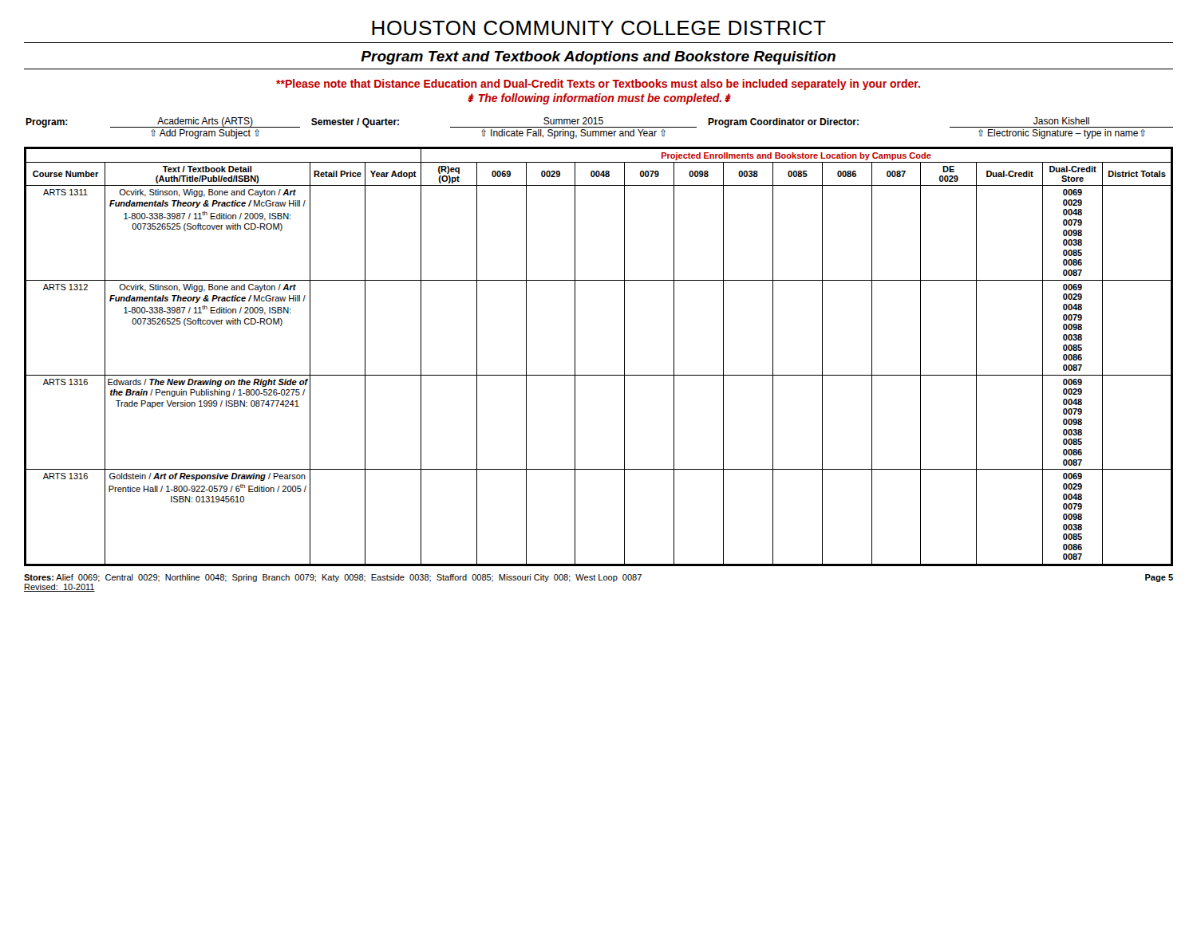HOUSTON COMMUNITY COLLEGE DISTRICT
Program Text and Textbook Adoptions and Bookstore Requisition
**Please note that Distance Education and Dual-Credit Texts or Textbooks must also be included separately in your order.
⇟ The following information must be completed.⇟
| Program: | Academic Arts (ARTS) | Semester / Quarter: | Summer 2015 | Program Coordinator or Director: | Jason Kishell |
| | ⇧ Add Program Subject ⇧ | | ⇧ Indicate Fall, Spring, Summer and Year ⇧ | | ⇧ Electronic Signature – type in name⇧ |
| | Projected Enrollments and Bookstore Location by Campus Code |
| Course Number | Text / Textbook Detail (Auth/Title/Publ/ed/ISBN) | Retail Price | Year Adopt | (R)eq (O)pt | 0069 | 0029 | 0048 | 0079 | 0098 | 0038 | 0085 | 0086 | 0087 | DE 0029 | Dual-Credit | Dual-Credit Store | District Totals |
| ARTS 1311 | Ocvirk, Stinson, Wigg, Bone and Cayton / Art Fundamentals Theory & Practice / McGraw Hill / 1-800-338-3987 / 11 th Edition / 2009, ISBN: 0073526525 (Softcover with CD-ROM) | | | | | | | | | | | | | | | 0069 0029 0048 0079 0098 0038 0085 0086 0087 | |
| ARTS 1312 | Ocvirk, Stinson, Wigg, Bone and Cayton / Art Fundamentals Theory & Practice / McGraw Hill / 1-800-338-3987 / 11 th Edition / 2009, ISBN: 0073526525 (Softcover with CD-ROM) | | | | | | | | | | | | | | | 0069 0029 0048 0079 0098 0038 0085 0086 0087 | |
| ARTS 1316 | Edwards / The New Drawing on the Right Side of the Brain / Penguin Publishing / 1-800-526-0275 / Trade Paper Version 1999 / ISBN: 0874774241 | | | | | | | | | | | | | | | 0069 0029 0048 0079 0098 0038 0085 0086 0087 | |
| ARTS 1316 | Goldstein / Art of Responsive Drawing / Pearson Prentice Hall / 1-800-922-0579 / 6 th Edition / 2005 / ISBN: 0131945610 | | | | | | | | | | | | | | | 0069 0029 0048 0079 0098 0038 0085 0086 0087 | |
Page 5 Stores: Alief 0069; Central 0029; Northline 0048; Spring Branch 0079; Katy 0098; Eastside 0038; Stafford 0085; Missouri City 008; West Loop 0087
Revised: 10-2011